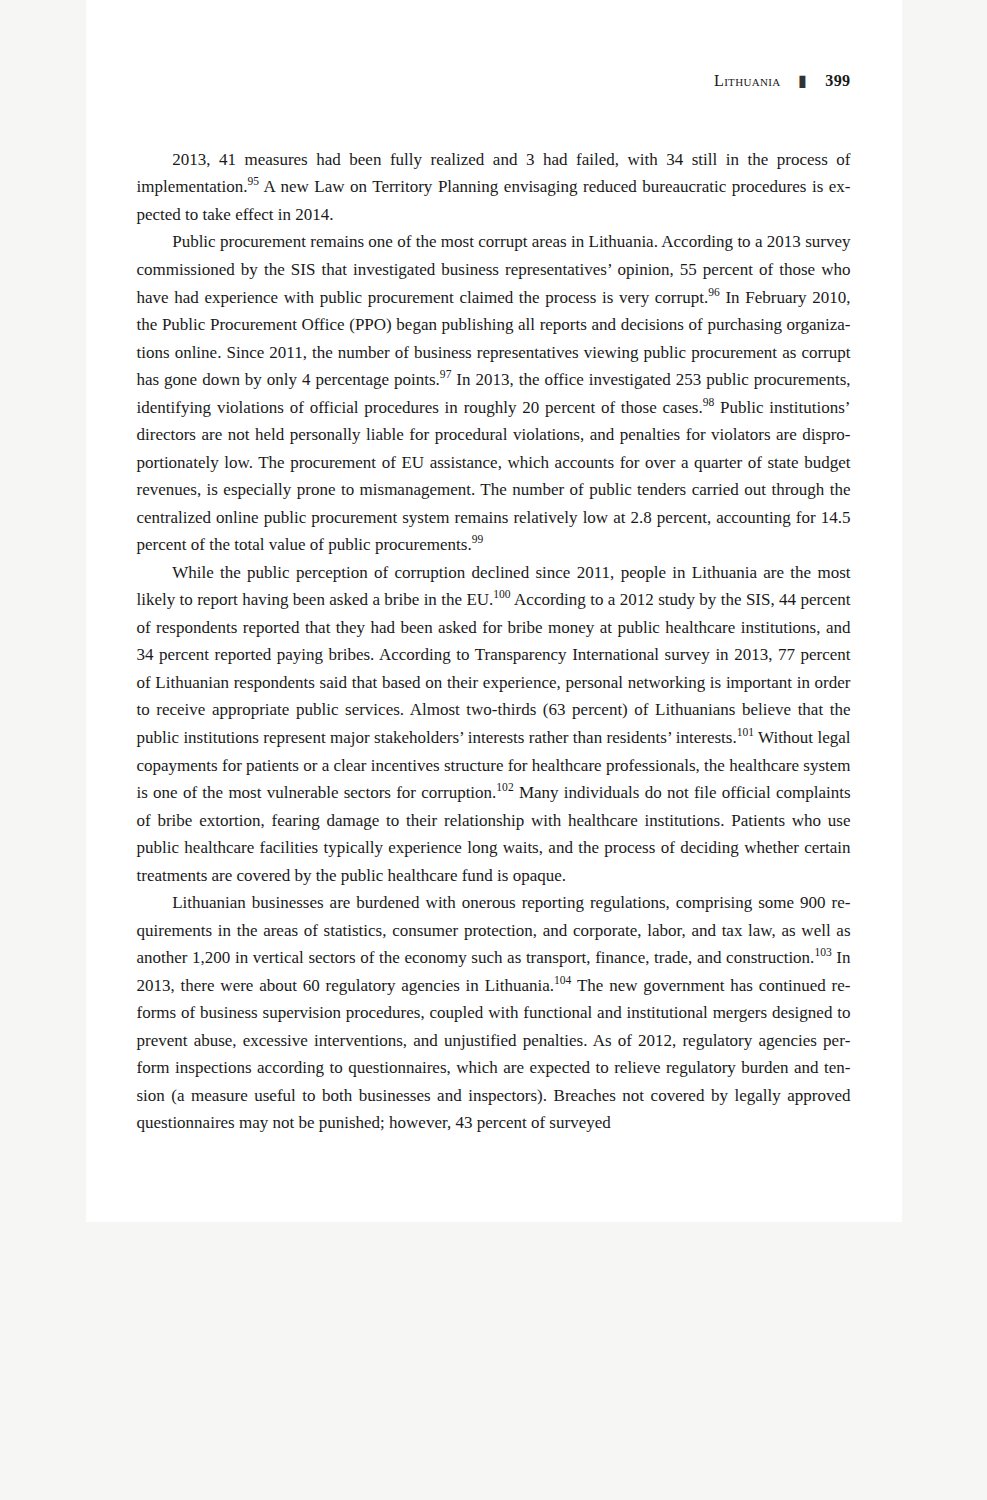Lithuania ▮ 399
2013, 41 measures had been fully realized and 3 had failed, with 34 still in the process of implementation.95 A new Law on Territory Planning envisaging reduced bureaucratic procedures is expected to take effect in 2014.
Public procurement remains one of the most corrupt areas in Lithuania. According to a 2013 survey commissioned by the SIS that investigated business representatives’ opinion, 55 percent of those who have had experience with public procurement claimed the process is very corrupt.96 In February 2010, the Public Procurement Office (PPO) began publishing all reports and decisions of purchasing organizations online. Since 2011, the number of business representatives viewing public procurement as corrupt has gone down by only 4 percentage points.97 In 2013, the office investigated 253 public procurements, identifying violations of official procedures in roughly 20 percent of those cases.98 Public institutions’ directors are not held personally liable for procedural violations, and penalties for violators are disproportionately low. The procurement of EU assistance, which accounts for over a quarter of state budget revenues, is especially prone to mismanagement. The number of public tenders carried out through the centralized online public procurement system remains relatively low at 2.8 percent, accounting for 14.5 percent of the total value of public procurements.99
While the public perception of corruption declined since 2011, people in Lithuania are the most likely to report having been asked a bribe in the EU.100 According to a 2012 study by the SIS, 44 percent of respondents reported that they had been asked for bribe money at public healthcare institutions, and 34 percent reported paying bribes. According to Transparency International survey in 2013, 77 percent of Lithuanian respondents said that based on their experience, personal networking is important in order to receive appropriate public services. Almost two-thirds (63 percent) of Lithuanians believe that the public institutions represent major stakeholders’ interests rather than residents’ interests.101 Without legal copayments for patients or a clear incentives structure for healthcare professionals, the healthcare system is one of the most vulnerable sectors for corruption.102 Many individuals do not file official complaints of bribe extortion, fearing damage to their relationship with healthcare institutions. Patients who use public healthcare facilities typically experience long waits, and the process of deciding whether certain treatments are covered by the public healthcare fund is opaque.
Lithuanian businesses are burdened with onerous reporting regulations, comprising some 900 requirements in the areas of statistics, consumer protection, and corporate, labor, and tax law, as well as another 1,200 in vertical sectors of the economy such as transport, finance, trade, and construction.103 In 2013, there were about 60 regulatory agencies in Lithuania.104 The new government has continued reforms of business supervision procedures, coupled with functional and institutional mergers designed to prevent abuse, excessive interventions, and unjustified penalties. As of 2012, regulatory agencies perform inspections according to questionnaires, which are expected to relieve regulatory burden and tension (a measure useful to both businesses and inspectors). Breaches not covered by legally approved questionnaires may not be punished; however, 43 percent of surveyed